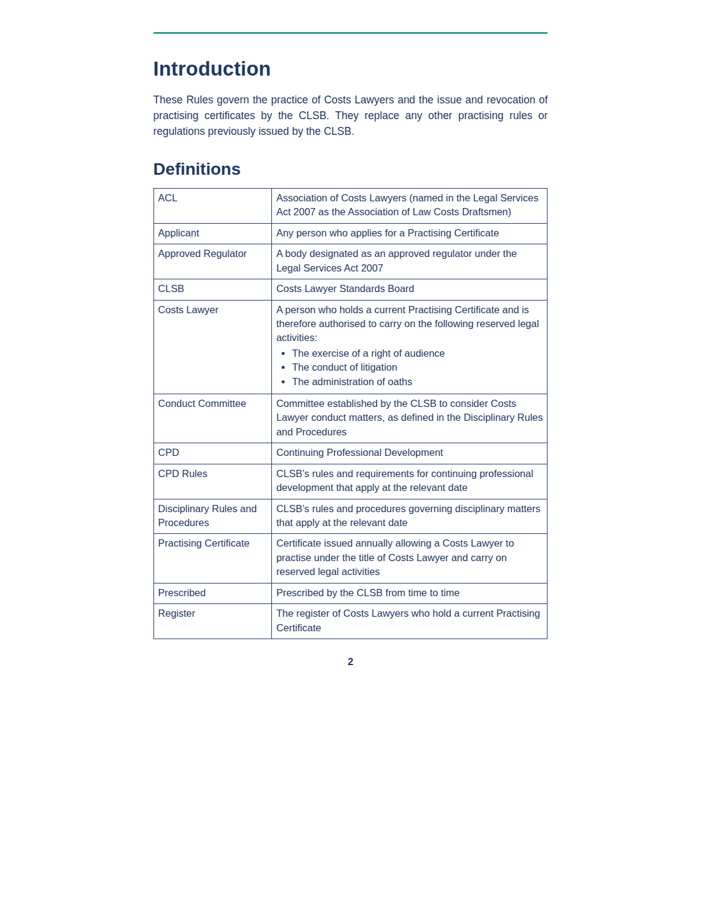Introduction
These Rules govern the practice of Costs Lawyers and the issue and revocation of practising certificates by the CLSB. They replace any other practising rules or regulations previously issued by the CLSB.
Definitions
| ACL | Association of Costs Lawyers (named in the Legal Services Act 2007 as the Association of Law Costs Draftsmen) |
| Applicant | Any person who applies for a Practising Certificate |
| Approved Regulator | A body designated as an approved regulator under the Legal Services Act 2007 |
| CLSB | Costs Lawyer Standards Board |
| Costs Lawyer | A person who holds a current Practising Certificate and is therefore authorised to carry on the following reserved legal activities: The exercise of a right of audience The conduct of litigation The administration of oaths |
| Conduct Committee | Committee established by the CLSB to consider Costs Lawyer conduct matters, as defined in the Disciplinary Rules and Procedures |
| CPD | Continuing Professional Development |
| CPD Rules | CLSB’s rules and requirements for continuing professional development that apply at the relevant date |
| Disciplinary Rules and Procedures | CLSB’s rules and procedures governing disciplinary matters that apply at the relevant date |
| Practising Certificate | Certificate issued annually allowing a Costs Lawyer to practise under the title of Costs Lawyer and carry on reserved legal activities |
| Prescribed | Prescribed by the CLSB from time to time |
| Register | The register of Costs Lawyers who hold a current Practising Certificate |
2